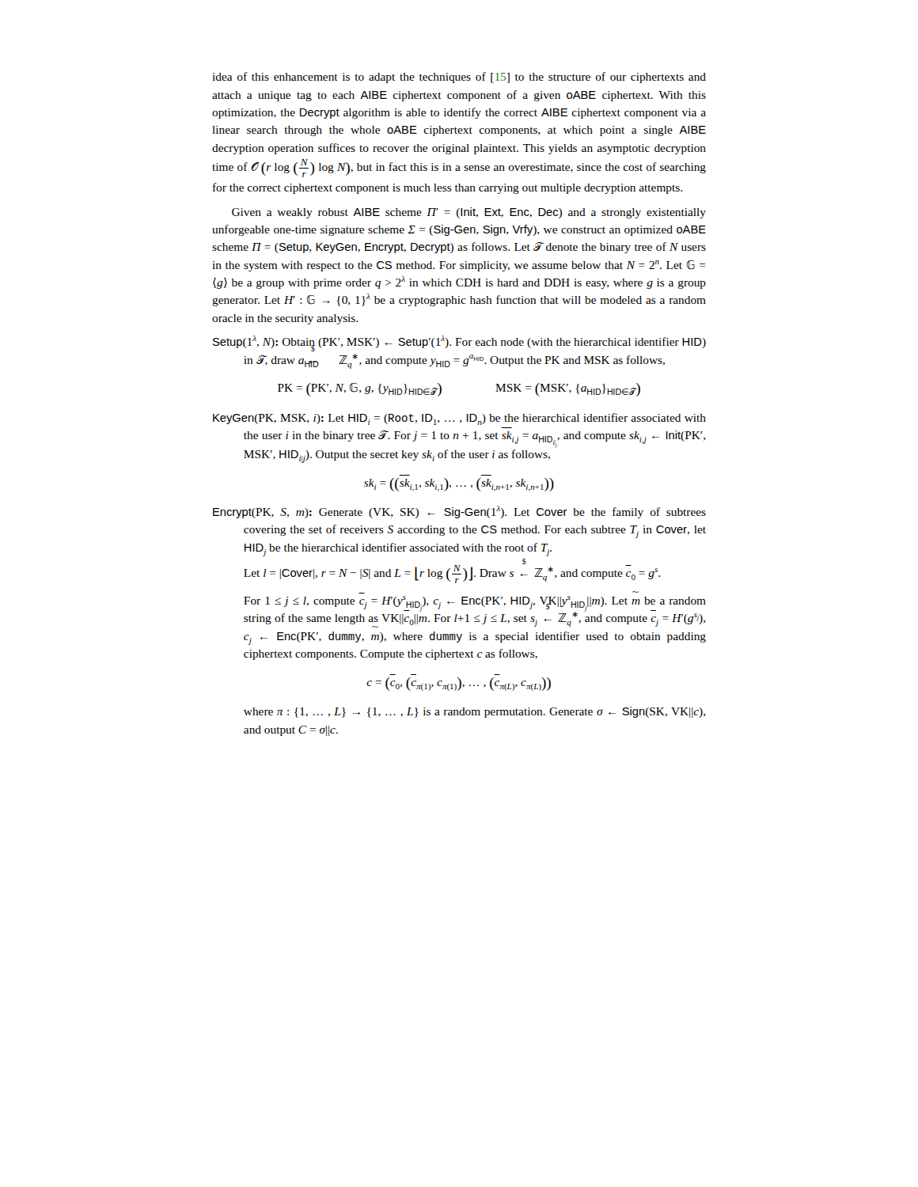idea of this enhancement is to adapt the techniques of [15] to the structure of our ciphertexts and attach a unique tag to each AIBE ciphertext component of a given oABE ciphertext. With this optimization, the Decrypt algorithm is able to identify the correct AIBE ciphertext component via a linear search through the whole oABE ciphertext components, at which point a single AIBE decryption operation suffices to recover the original plaintext. This yields an asymptotic decryption time of 𝒪 (r log (Nr) log N), but in fact this is in a sense an overestimate, since the cost of searching for the correct ciphertext component is much less than carrying out multiple decryption attempts.
Given a weakly robust AIBE scheme Π′ = (Init, Ext, Enc, Dec) and a strongly existentially unforgeable one-time signature scheme Σ = (Sig-Gen, Sign, Vrfy), we construct an optimized oABE scheme Π = (Setup, KeyGen, Encrypt, Decrypt) as follows. Let 𝒯 denote the binary tree of N users in the system with respect to the CS method. For simplicity, we assume below that N = 2n. Let 𝔾 = ⟨g⟩ be a group with prime order q > 2λ in which CDH is hard and DDH is easy, where g is a group generator. Let H′ : 𝔾 → {0, 1}λ be a cryptographic hash function that will be modeled as a random oracle in the security analysis.
Setup(1λ, N): Obtain (PK′, MSK′) ← Setup′(1λ). For each node (with the hierarchical identifier HID) in 𝒯, draw aHID $← ℤq∗, and compute yHID = gaHID. Output the PK and MSK as follows,
PK = (PK′, N, 𝔾, g, {yHID}HID∈𝒯) MSK = (MSK′, {aHID}HID∈𝒯)
KeyGen(PK, MSK, i): Let HIDi = (Root, ID1, … , IDn) be the hierarchical identifier associated with the user i in the binary tree 𝒯. For j = 1 to n + 1, set ski,j = aHIDi|j, and compute ski,j ← Init(PK′, MSK′, HIDi|j). Output the secret key ski of the user i as follows,
ski = ((ski,1, ski,1), … , (ski,n+1, ski,n+1))
Encrypt(PK, S, m): Generate (VK, SK) ← Sig-Gen(1λ). Let Cover be the family of subtrees covering the set of receivers S according to the CS method. For each subtree Tj in Cover, let HIDj be the hierarchical identifier associated with the root of Tj.
Let l = |Cover|, r = N − |S| and L = ⌊r log (Nr)⌋. Draw s $← ℤq∗, and compute c0 = gs.
For 1 ≤ j ≤ l, compute cj = H′(ysHIDj), cj ← Enc(PK′, HIDj, VK||ysHIDj||m). Let m be a random string of the same length as VK||c0||m. For l+1 ≤ j ≤ L, set sj $← ℤq∗, and compute cj = H′(gsj), cj ← Enc(PK′, dummy, m), where dummy is a special identifier used to obtain padding ciphertext components. Compute the ciphertext c as follows,
c = (c0, (cπ(1), cπ(1)), … , (cπ(L), cπ(L)))
where π : {1, … , L} → {1, … , L} is a random permutation. Generate σ ← Sign(SK, VK||c), and output C = σ||c.